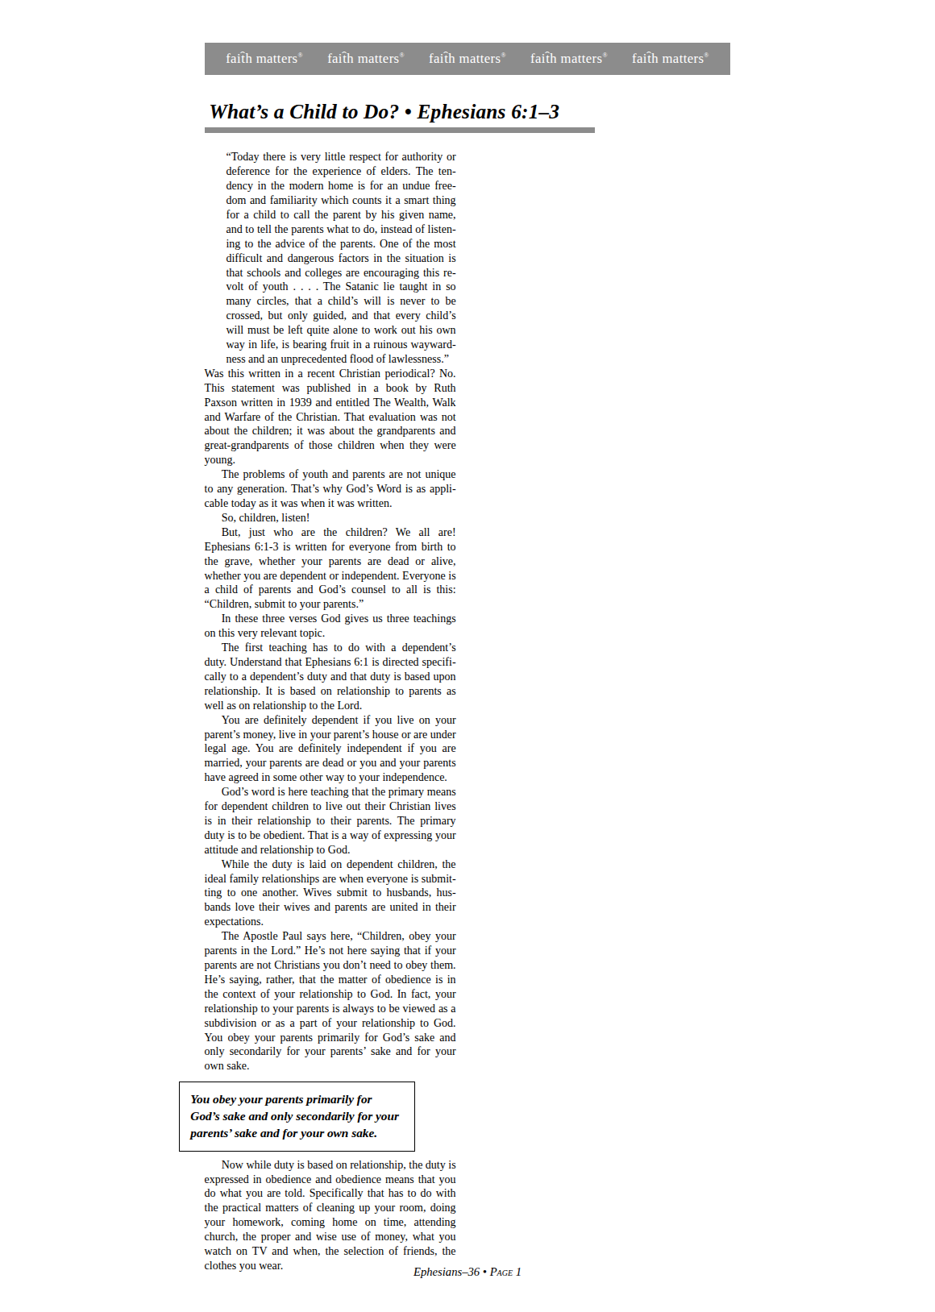faîth matters® faîth matters® faîth matters® faîth matters® faîth matters®
What’s a Child to Do? • Ephesians 6:1–3
“Today there is very little respect for authority or deference for the experience of elders. The tendency in the modern home is for an undue freedom and familiarity which counts it a smart thing for a child to call the parent by his given name, and to tell the parents what to do, instead of listening to the advice of the parents. One of the most difficult and dangerous factors in the situation is that schools and colleges are encouraging this revolt of youth . . . . The Satanic lie taught in so many circles, that a child’s will is never to be crossed, but only guided, and that every child’s will must be left quite alone to work out his own way in life, is bearing fruit in a ruinous waywardness and an unprecedented flood of lawlessness.”
Was this written in a recent Christian periodical? No. This statement was published in a book by Ruth Paxson written in 1939 and entitled The Wealth, Walk and Warfare of the Christian. That evaluation was not about the children; it was about the grandparents and great-grandparents of those children when they were young.
The problems of youth and parents are not unique to any generation. That’s why God’s Word is as applicable today as it was when it was written.
So, children, listen!
But, just who are the children? We all are! Ephesians 6:1-3 is written for everyone from birth to the grave, whether your parents are dead or alive, whether you are dependent or independent. Everyone is a child of parents and God’s counsel to all is this: “Children, submit to your parents.”
In these three verses God gives us three teachings on this very relevant topic.
The first teaching has to do with a dependent’s duty. Understand that Ephesians 6:1 is directed specifically to a dependent’s duty and that duty is based upon relationship. It is based on relationship to parents as well as on relationship to the Lord.
You are definitely dependent if you live on your parent’s money, live in your parent’s house or are under legal age. You are definitely independent if you are married, your parents are dead or you and your parents have agreed in some other way to your independence.
God’s word is here teaching that the primary means for dependent children to live out their Christian lives is in their relationship to their parents. The primary duty is to be obedient. That is a way of expressing your attitude and relationship to God.
While the duty is laid on dependent children, the ideal family relationships are when everyone is submitting to one another. Wives submit to husbands, husbands love their wives and parents are united in their expectations.
The Apostle Paul says here, “Children, obey your parents in the Lord.” He’s not here saying that if your parents are not Christians you don’t need to obey them. He’s saying, rather, that the matter of obedience is in the context of your relationship to God. In fact, your relationship to your parents is always to be viewed as a subdivision or as a part of your relationship to God. You obey your parents primarily for God’s sake and only secondarily for your parents’ sake and for your own sake.
You obey your parents primarily for God’s sake and only secondarily for your parents’ sake and for your own sake.
Now while duty is based on relationship, the duty is expressed in obedience and obedience means that you do what you are told. Specifically that has to do with the practical matters of cleaning up your room, doing your homework, coming home on time, attending church, the proper and wise use of money, what you watch on TV and when, the selection of friends, the clothes you wear.
Ephesians–36 • Page 1